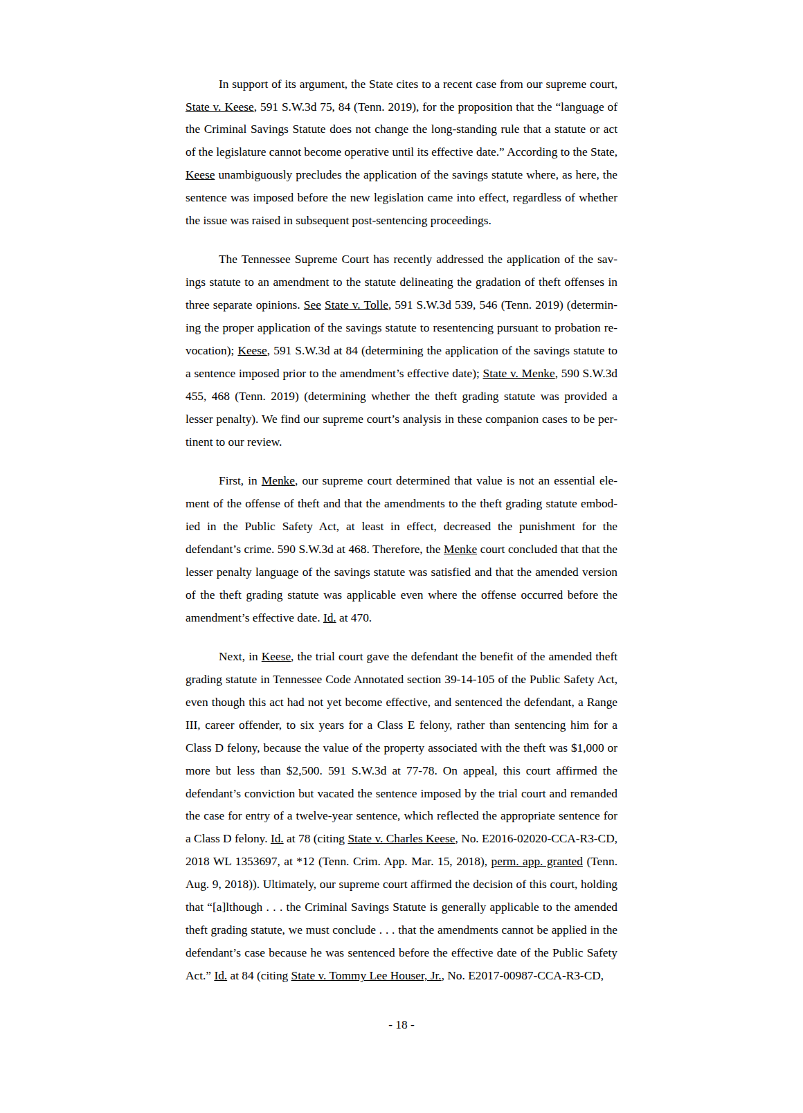In support of its argument, the State cites to a recent case from our supreme court, State v. Keese, 591 S.W.3d 75, 84 (Tenn. 2019), for the proposition that the “language of the Criminal Savings Statute does not change the long-standing rule that a statute or act of the legislature cannot become operative until its effective date.” According to the State, Keese unambiguously precludes the application of the savings statute where, as here, the sentence was imposed before the new legislation came into effect, regardless of whether the issue was raised in subsequent post-sentencing proceedings.
The Tennessee Supreme Court has recently addressed the application of the savings statute to an amendment to the statute delineating the gradation of theft offenses in three separate opinions. See State v. Tolle, 591 S.W.3d 539, 546 (Tenn. 2019) (determining the proper application of the savings statute to resentencing pursuant to probation revocation); Keese, 591 S.W.3d at 84 (determining the application of the savings statute to a sentence imposed prior to the amendment’s effective date); State v. Menke, 590 S.W.3d 455, 468 (Tenn. 2019) (determining whether the theft grading statute was provided a lesser penalty). We find our supreme court’s analysis in these companion cases to be pertinent to our review.
First, in Menke, our supreme court determined that value is not an essential element of the offense of theft and that the amendments to the theft grading statute embodied in the Public Safety Act, at least in effect, decreased the punishment for the defendant’s crime. 590 S.W.3d at 468. Therefore, the Menke court concluded that that the lesser penalty language of the savings statute was satisfied and that the amended version of the theft grading statute was applicable even where the offense occurred before the amendment’s effective date. Id. at 470.
Next, in Keese, the trial court gave the defendant the benefit of the amended theft grading statute in Tennessee Code Annotated section 39-14-105 of the Public Safety Act, even though this act had not yet become effective, and sentenced the defendant, a Range III, career offender, to six years for a Class E felony, rather than sentencing him for a Class D felony, because the value of the property associated with the theft was $1,000 or more but less than $2,500. 591 S.W.3d at 77-78. On appeal, this court affirmed the defendant’s conviction but vacated the sentence imposed by the trial court and remanded the case for entry of a twelve-year sentence, which reflected the appropriate sentence for a Class D felony. Id. at 78 (citing State v. Charles Keese, No. E2016-02020-CCA-R3-CD, 2018 WL 1353697, at *12 (Tenn. Crim. App. Mar. 15, 2018), perm. app. granted (Tenn. Aug. 9, 2018)). Ultimately, our supreme court affirmed the decision of this court, holding that “[a]lthough . . . the Criminal Savings Statute is generally applicable to the amended theft grading statute, we must conclude . . . that the amendments cannot be applied in the defendant’s case because he was sentenced before the effective date of the Public Safety Act.” Id. at 84 (citing State v. Tommy Lee Houser, Jr., No. E2017-00987-CCA-R3-CD,
- 18 -